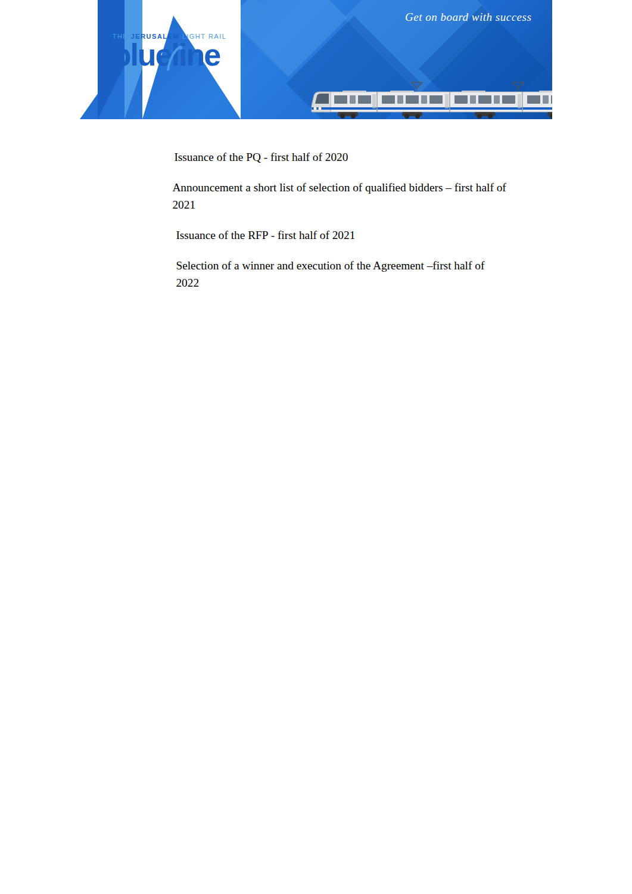THE JERUSALEM LIGHT RAIL
blue line
Get on board with success
Issuance of the PQ - first half of 2020
Announcement a short list of selection of qualified bidders – first half of 2021
Issuance of the RFP - first half of 2021
Selection of a winner and execution of the Agreement –first half of 2022